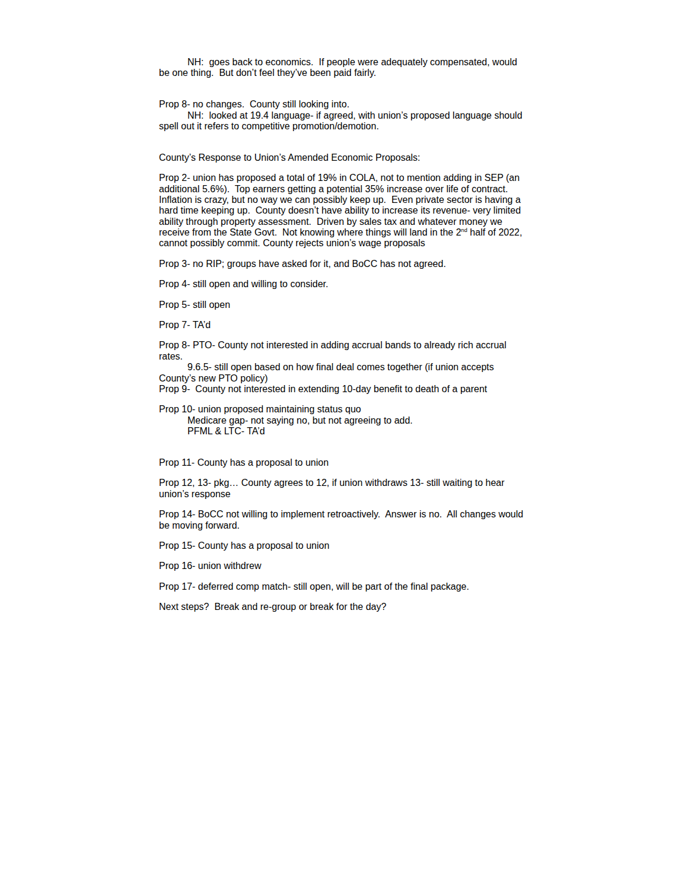NH: goes back to economics. If people were adequately compensated, would be one thing. But don’t feel they’ve been paid fairly.
Prop 8- no changes. County still looking into.
NH: looked at 19.4 language- if agreed, with union’s proposed language should spell out it refers to competitive promotion/demotion.
County’s Response to Union’s Amended Economic Proposals:
Prop 2- union has proposed a total of 19% in COLA, not to mention adding in SEP (an additional 5.6%). Top earners getting a potential 35% increase over life of contract. Inflation is crazy, but no way we can possibly keep up. Even private sector is having a hard time keeping up. County doesn’t have ability to increase its revenue- very limited ability through property assessment. Driven by sales tax and whatever money we receive from the State Govt. Not knowing where things will land in the 2nd half of 2022, cannot possibly commit. County rejects union’s wage proposals
Prop 3- no RIP; groups have asked for it, and BoCC has not agreed.
Prop 4- still open and willing to consider.
Prop 5- still open
Prop 7- TA’d
Prop 8- PTO- County not interested in adding accrual bands to already rich accrual rates.
9.6.5- still open based on how final deal comes together (if union accepts County’s new PTO policy)
Prop 9- County not interested in extending 10-day benefit to death of a parent
Prop 10- union proposed maintaining status quo
Medicare gap- not saying no, but not agreeing to add.
PFML & LTC- TA’d
Prop 11- County has a proposal to union
Prop 12, 13- pkg… County agrees to 12, if union withdraws 13- still waiting to hear union’s response
Prop 14- BoCC not willing to implement retroactively. Answer is no. All changes would be moving forward.
Prop 15- County has a proposal to union
Prop 16- union withdrew
Prop 17- deferred comp match- still open, will be part of the final package.
Next steps? Break and re-group or break for the day?